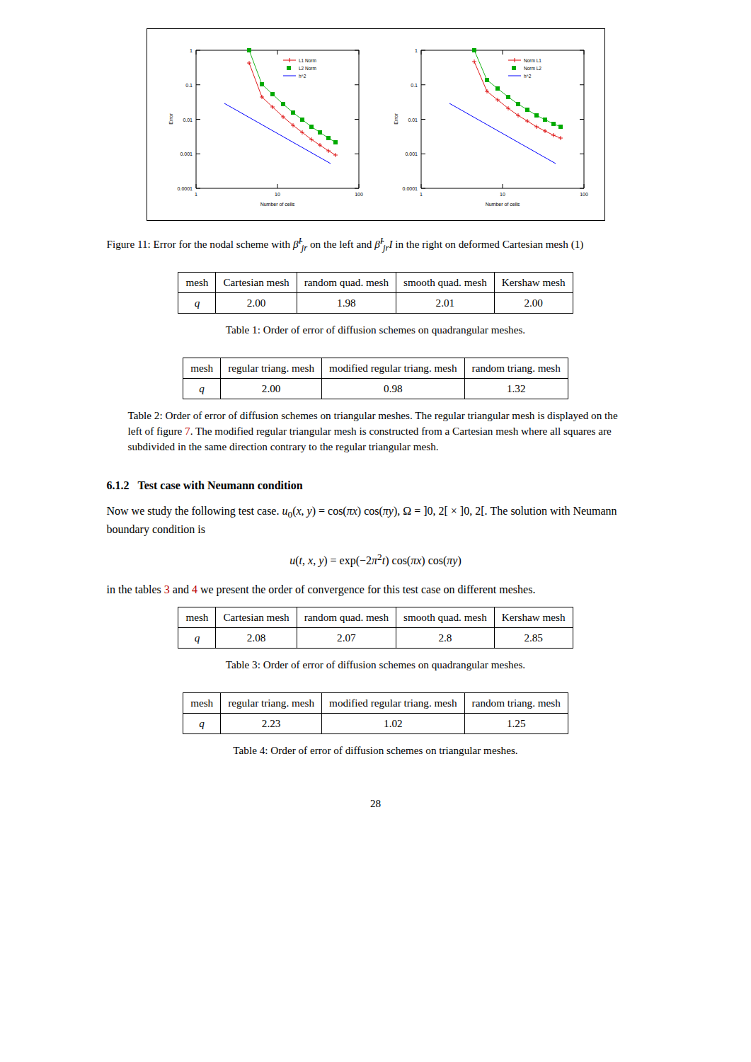1 0.1 0.01 0.001 0.0001 1 10 100 Number of cells Error L1 Norm L2 Norm h^2 1 0.1 0.01 0.001 0.0001 1 10 100 Number of cells Error Norm L1 Norm L2 h^2
Figure 11: Error for the nodal scheme with β̂Ijr on the left and β̂IjrI in the right on deformed Cartesian mesh (1)
| mesh | Cartesian mesh | random quad. mesh | smooth quad. mesh | Kershaw mesh |
| q | 2.00 | 1.98 | 2.01 | 2.00 |
Table 1: Order of error of diffusion schemes on quadrangular meshes.
| mesh | regular triang. mesh | modified regular triang. mesh | random triang. mesh |
| q | 2.00 | 0.98 | 1.32 |
Table 2: Order of error of diffusion schemes on triangular meshes. The regular triangular mesh is displayed on the left of figure 7. The modified regular triangular mesh is constructed from a Cartesian mesh where all squares are subdivided in the same direction contrary to the regular triangular mesh.
6.1.2 Test case with Neumann condition
Now we study the following test case. u0(x, y) = cos(πx) cos(πy), Ω = ]0, 2[ × ]0, 2[. The solution with Neumann boundary condition is
u(t, x, y) = exp(−2π2t) cos(πx) cos(πy)
in the tables 3 and 4 we present the order of convergence for this test case on different meshes.
| mesh | Cartesian mesh | random quad. mesh | smooth quad. mesh | Kershaw mesh |
| q | 2.08 | 2.07 | 2.8 | 2.85 |
Table 3: Order of error of diffusion schemes on quadrangular meshes.
| mesh | regular triang. mesh | modified regular triang. mesh | random triang. mesh |
| q | 2.23 | 1.02 | 1.25 |
Table 4: Order of error of diffusion schemes on triangular meshes.
28